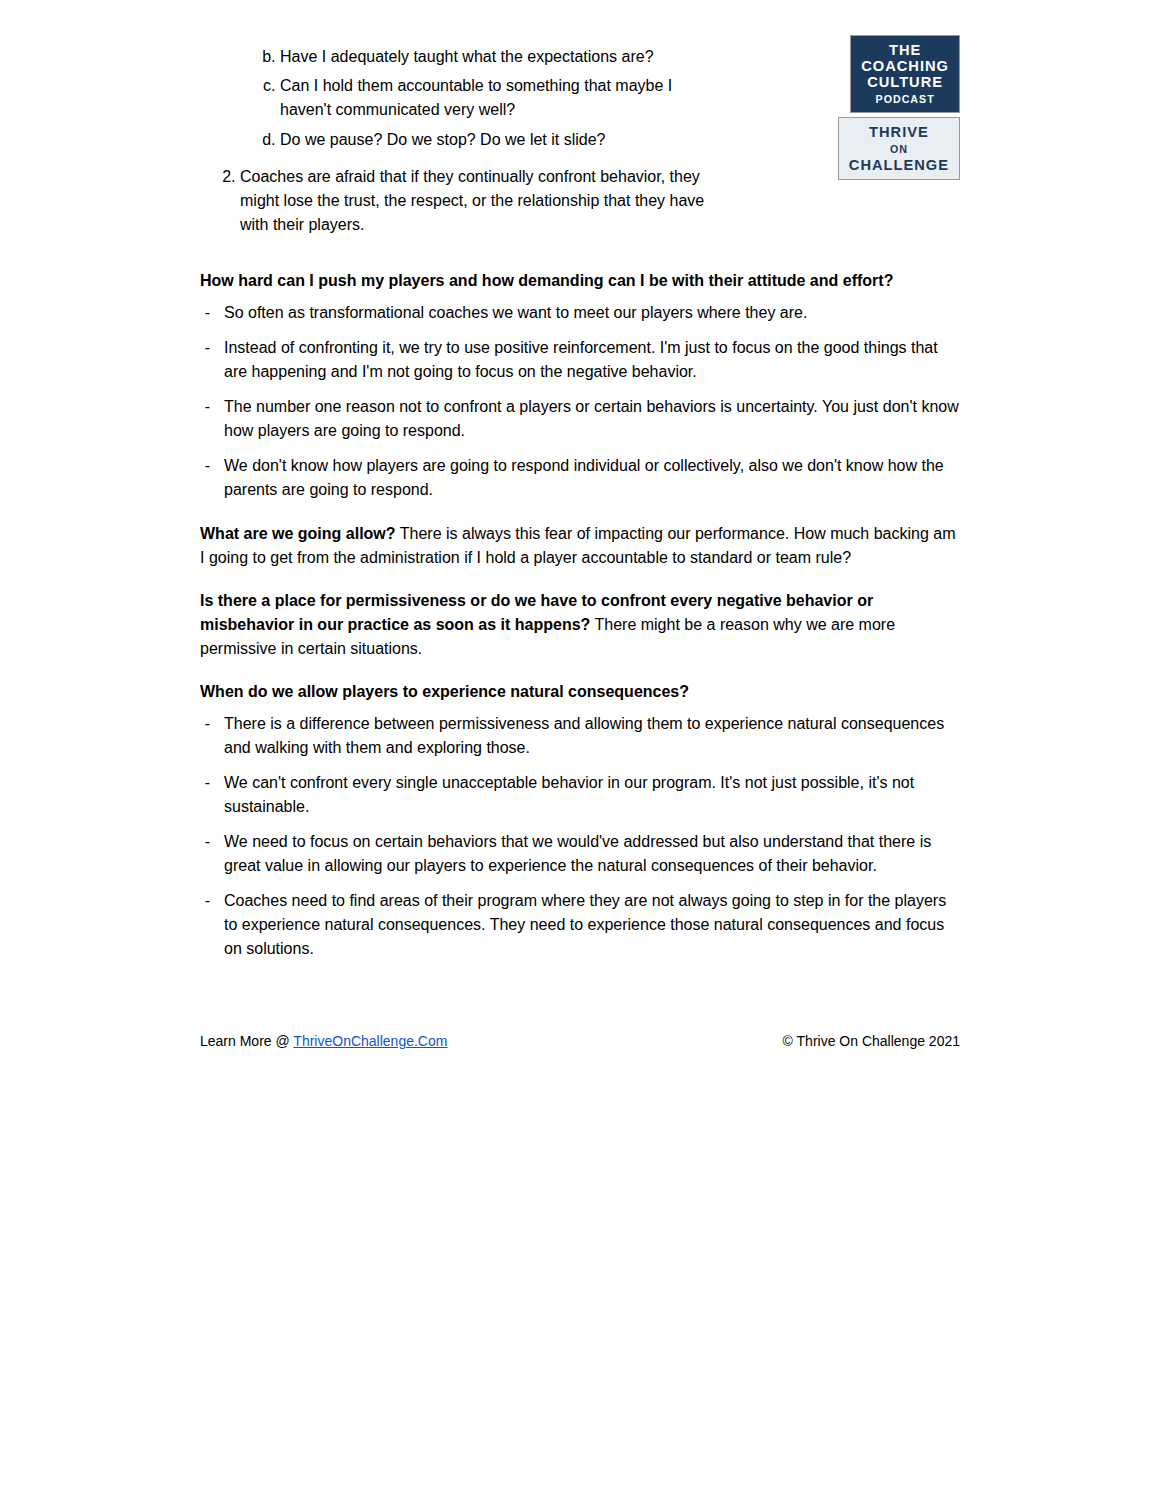THE
COACHING
CULTURE
PODCAST
THRIVE
ON
CHALLENGE
Have I adequately taught what the expectations are?
Can I hold them accountable to something that maybe I haven't communicated very well?
Do we pause? Do we stop? Do we let it slide?
Coaches are afraid that if they continually confront behavior, they might lose the trust, the respect, or the relationship that they have with their players.
How hard can I push my players and how demanding can I be with their attitude and effort?
So often as transformational coaches we want to meet our players where they are.
Instead of confronting it, we try to use positive reinforcement. I'm just to focus on the good things that are happening and I'm not going to focus on the negative behavior.
The number one reason not to confront a players or certain behaviors is uncertainty. You just don't know how players are going to respond.
We don't know how players are going to respond individual or collectively, also we don't know how the parents are going to respond.
What are we going allow? There is always this fear of impacting our performance. How much backing am I going to get from the administration if I hold a player accountable to standard or team rule?
Is there a place for permissiveness or do we have to confront every negative behavior or misbehavior in our practice as soon as it happens? There might be a reason why we are more permissive in certain situations.
When do we allow players to experience natural consequences?
There is a difference between permissiveness and allowing them to experience natural consequences and walking with them and exploring those.
We can't confront every single unacceptable behavior in our program. It's not just possible, it's not sustainable.
We need to focus on certain behaviors that we would've addressed but also understand that there is great value in allowing our players to experience the natural consequences of their behavior.
Coaches need to find areas of their program where they are not always going to step in for the players to experience natural consequences. They need to experience those natural consequences and focus on solutions.
Learn More @ ThriveOnChallenge.Com © Thrive On Challenge 2021